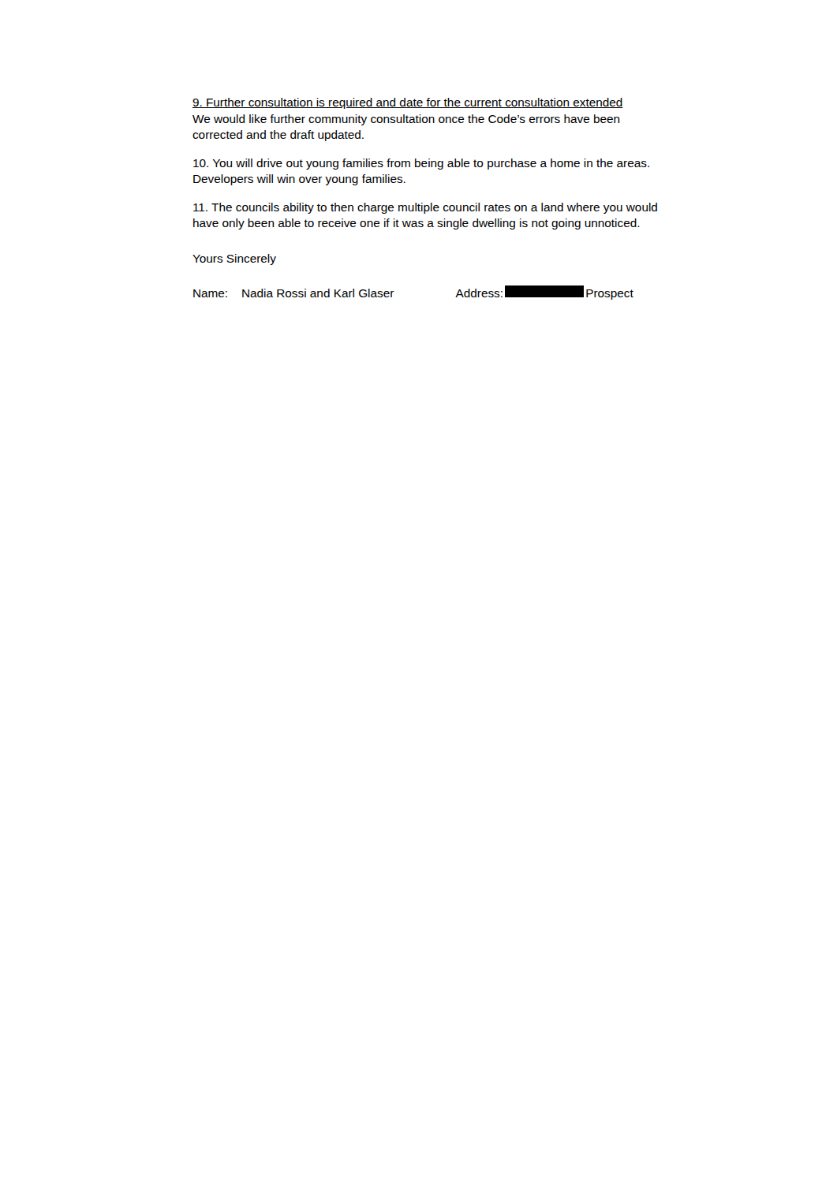9. Further consultation is required and date for the current consultation extended
We would like further community consultation once the Code’s errors have been corrected and the draft updated.
10. You will drive out young families from being able to purchase a home in the areas. Developers will win over young families.
11. The councils ability to then charge multiple council rates on a land where you would have only been able to receive one if it was a single dwelling is not going unnoticed.
Yours Sincerely
Name: Nadia Rossi and Karl Glaser Address: Prospect